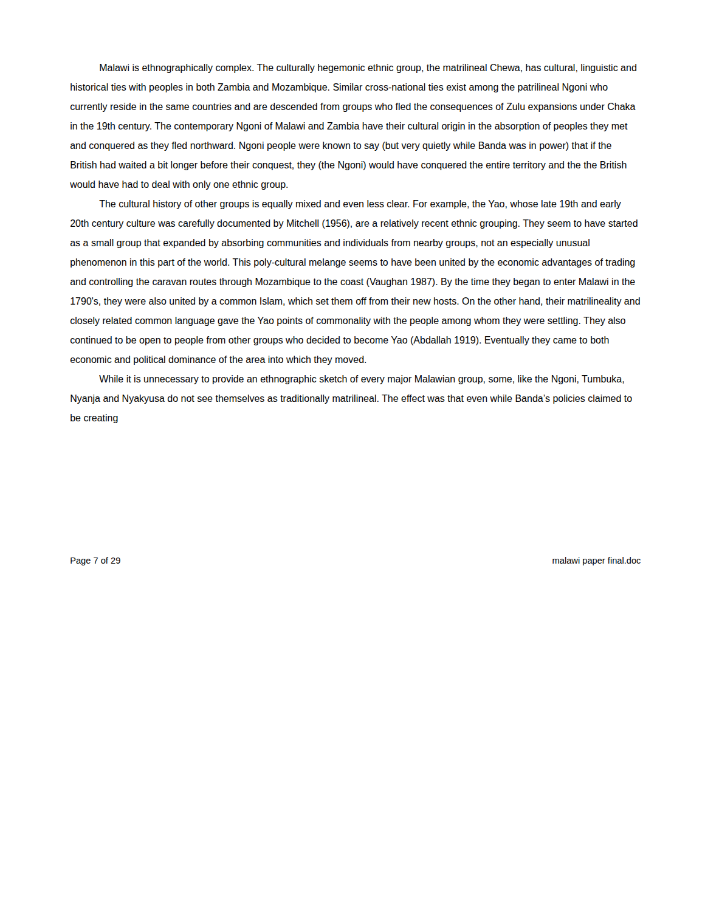Malawi is ethnographically complex. The culturally hegemonic ethnic group, the matrilineal Chewa, has cultural, linguistic and historical ties with peoples in both Zambia and Mozambique. Similar cross-national ties exist among the patrilineal Ngoni who currently reside in the same countries and are descended from groups who fled the consequences of Zulu expansions under Chaka in the 19th century. The contemporary Ngoni of Malawi and Zambia have their cultural origin in the absorption of peoples they met and conquered as they fled northward. Ngoni people were known to say (but very quietly while Banda was in power) that if the British had waited a bit longer before their conquest, they (the Ngoni) would have conquered the entire territory and the the British would have had to deal with only one ethnic group.
The cultural history of other groups is equally mixed and even less clear. For example, the Yao, whose late 19th and early 20th century culture was carefully documented by Mitchell (1956), are a relatively recent ethnic grouping. They seem to have started as a small group that expanded by absorbing communities and individuals from nearby groups, not an especially unusual phenomenon in this part of the world. This poly-cultural melange seems to have been united by the economic advantages of trading and controlling the caravan routes through Mozambique to the coast (Vaughan 1987). By the time they began to enter Malawi in the 1790's, they were also united by a common Islam, which set them off from their new hosts. On the other hand, their matrilineality and closely related common language gave the Yao points of commonality with the people among whom they were settling. They also continued to be open to people from other groups who decided to become Yao (Abdallah 1919). Eventually they came to both economic and political dominance of the area into which they moved.
While it is unnecessary to provide an ethnographic sketch of every major Malawian group, some, like the Ngoni, Tumbuka, Nyanja and Nyakyusa do not see themselves as traditionally matrilineal. The effect was that even while Banda’s policies claimed to be creating
Page 7 of 29 malawi paper final.doc